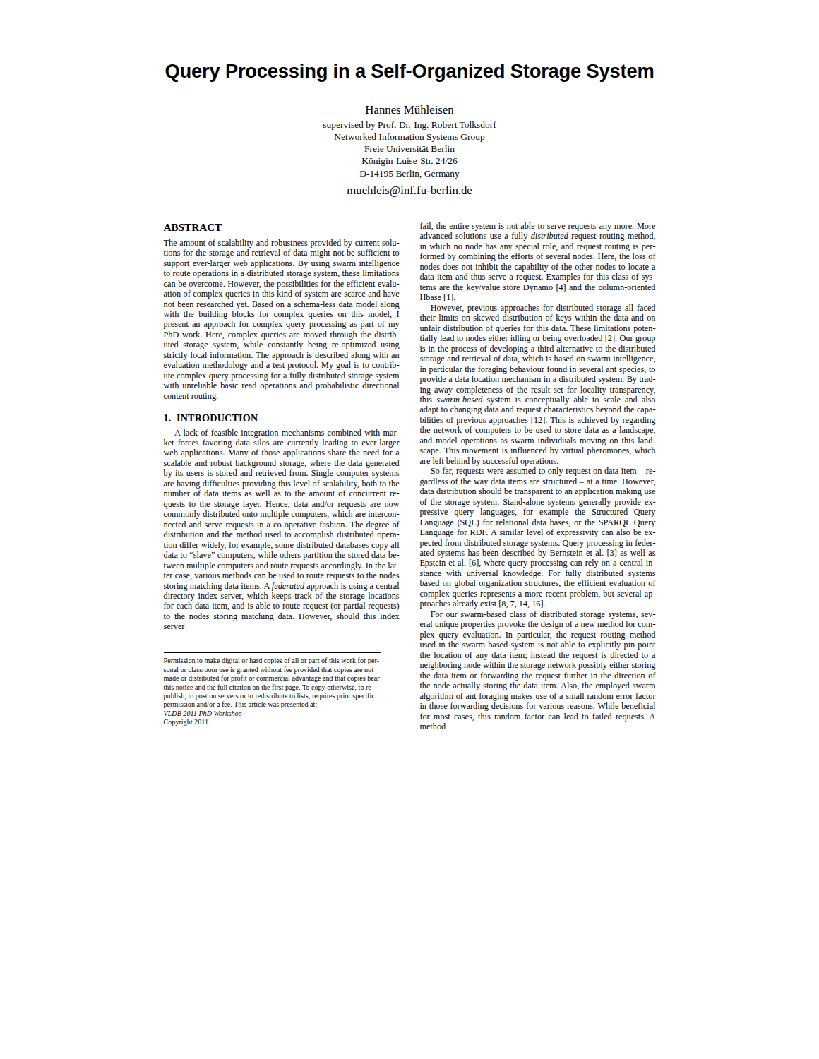Query Processing in a Self-Organized Storage System
Hannes Mühleisen
supervised by Prof. Dr.-Ing. Robert Tolksdorf
Networked Information Systems Group
Freie Universität Berlin
Königin-Luise-Str. 24/26
D-14195 Berlin, Germany
muehleis@inf.fu-berlin.de
Abstract
The amount of scalability and robustness provided by current solutions for the storage and retrieval of data might not be sufficient to support ever-larger web applications. By using swarm intelligence to route operations in a distributed storage system, these limitations can be overcome. However, the possibilities for the efficient evaluation of complex queries in this kind of system are scarce and have not been researched yet. Based on a schema-less data model along with the building blocks for complex queries on this model, I present an approach for complex query processing as part of my PhD work. Here, complex queries are moved through the distributed storage system, while constantly being re-optimized using strictly local information. The approach is described along with an evaluation methodology and a test protocol. My goal is to contribute complex query processing for a fully distributed storage system with unreliable basic read operations and probabilistic directional content routing.
1. Introduction
A lack of feasible integration mechanisms combined with market forces favoring data silos are currently leading to ever-larger web applications. Many of those applications share the need for a scalable and robust background storage, where the data generated by its users is stored and retrieved from. Single computer systems are having difficulties providing this level of scalability, both to the number of data items as well as to the amount of concurrent requests to the storage layer. Hence, data and/or requests are now commonly distributed onto multiple computers, which are interconnected and serve requests in a co-operative fashion. The degree of distribution and the method used to accomplish distributed operation differ widely, for example, some distributed databases copy all data to “slave” computers, while others partition the stored data between multiple computers and route requests accordingly. In the latter case, various methods can be used to route requests to the nodes storing matching data items. A federated approach is using a central directory index server, which keeps track of the storage locations for each data item, and is able to route request (or partial requests) to the nodes storing matching data. However, should this index server
Permission to make digital or hard copies of all or part of this work for personal or classroom use is granted without fee provided that copies are not made or distributed for profit or commercial advantage and that copies bear this notice and the full citation on the first page. To copy otherwise, to republish, to post on servers or to redistribute to lists, requires prior specific permission and/or a fee. This article was presented at:
VLDB 2011 PhD Workshop
Copyright 2011.
fail, the entire system is not able to serve requests any more. More advanced solutions use a fully distributed request routing method, in which no node has any special role, and request routing is performed by combining the efforts of several nodes. Here, the loss of nodes does not inhibit the capability of the other nodes to locate a data item and thus serve a request. Examples for this class of systems are the key/value store Dynamo [4] and the column-oriented Hbase [1].
However, previous approaches for distributed storage all faced their limits on skewed distribution of keys within the data and on unfair distribution of queries for this data. These limitations potentially lead to nodes either idling or being overloaded [2]. Our group is in the process of developing a third alternative to the distributed storage and retrieval of data, which is based on swarm intelligence, in particular the foraging behaviour found in several ant species, to provide a data location mechanism in a distributed system. By trading away completeness of the result set for locality transparency, this swarm-based system is conceptually able to scale and also adapt to changing data and request characteristics beyond the capabilities of previous approaches [12]. This is achieved by regarding the network of computers to be used to store data as a landscape, and model operations as swarm individuals moving on this landscape. This movement is influenced by virtual pheromones, which are left behind by successful operations.
So far, requests were assumed to only request on data item – regardless of the way data items are structured – at a time. However, data distribution should be transparent to an application making use of the storage system. Stand-alone systems generally provide expressive query languages, for example the Structured Query Language (SQL) for relational data bases, or the SPARQL Query Language for RDF. A similar level of expressivity can also be expected from distributed storage systems. Query processing in federated systems has been described by Bernstein et al. [3] as well as Epstein et al. [6], where query processing can rely on a central instance with universal knowledge. For fully distributed systems based on global organization structures, the efficient evaluation of complex queries represents a more recent problem, but several approaches already exist [8, 7, 14, 16].
For our swarm-based class of distributed storage systems, several unique properties provoke the design of a new method for complex query evaluation. In particular, the request routing method used in the swarm-based system is not able to explicitly pin-point the location of any data item; instead the request is directed to a neighboring node within the storage network possibly either storing the data item or forwarding the request further in the direction of the node actually storing the data item. Also, the employed swarm algorithm of ant foraging makes use of a small random error factor in those forwarding decisions for various reasons. While beneficial for most cases, this random factor can lead to failed requests. A method